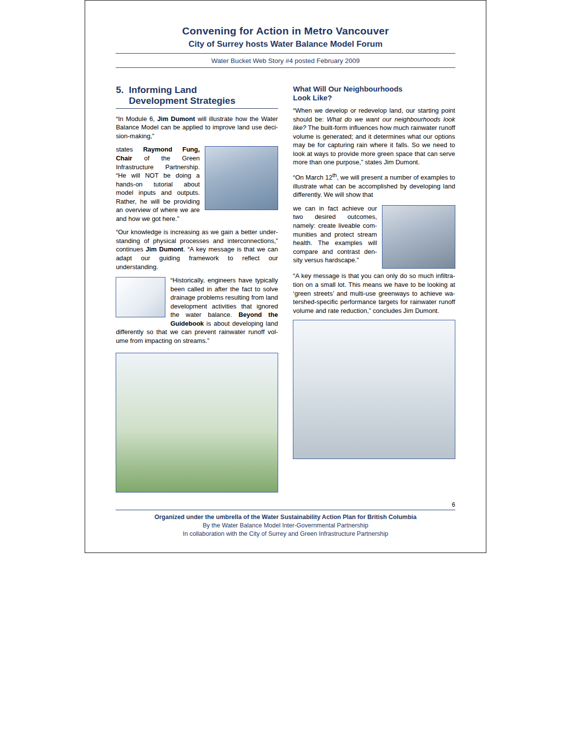Convening for Action in Metro Vancouver
City of Surrey hosts Water Balance Model Forum
Water Bucket Web Story #4 posted February 2009
5. Informing Land
Development Strategies
“In Module 6, Jim Dumont will illustrate how the Water Balance Model can be applied to improve land use decision-making,”
states Raymond Fung, Chair of the Green Infrastructure Partnership. “He will NOT be doing a hands-on tutorial about model inputs and outputs. Rather, he will be providing an overview of where we are and how we got here.”
“Our knowledge is increasing as we gain a better understanding of physical processes and interconnections,” continues Jim Dumont. “A key message is that we can adapt our guiding framework to reflect our understanding.
“Historically, engineers have typically been called in after the fact to solve drainage problems resulting from land development activities that ignored the water balance. Beyond the Guidebook is about developing land differently so that we can prevent rainwater runoff volume from impacting on streams.”
What Will Our Neighbourhoods
Look Like?
“When we develop or redevelop land, our starting point should be: What do we want our neighbourhoods look like? The built-form influences how much rainwater runoff volume is generated; and it determines what our options may be for capturing rain where it falls. So we need to look at ways to provide more green space that can serve more than one purpose,” states Jim Dumont.
“On March 12th, we will present a number of examples to illustrate what can be accomplished by developing land differently. We will show that
we can in fact achieve our two desired outcomes, namely: create liveable communities and protect stream health. The examples will compare and contrast density versus hardscape.”
“A key message is that you can only do so much infiltration on a small lot. This means we have to be looking at ‘green streets’ and multi-use greenways to achieve watershed-specific performance targets for rainwater runoff volume and rate reduction,” concludes Jim Dumont.
6
Organized under the umbrella of the Water Sustainability Action Plan for British Columbia
By the Water Balance Model Inter-Governmental Partnership
In collaboration with the City of Surrey and Green Infrastructure Partnership